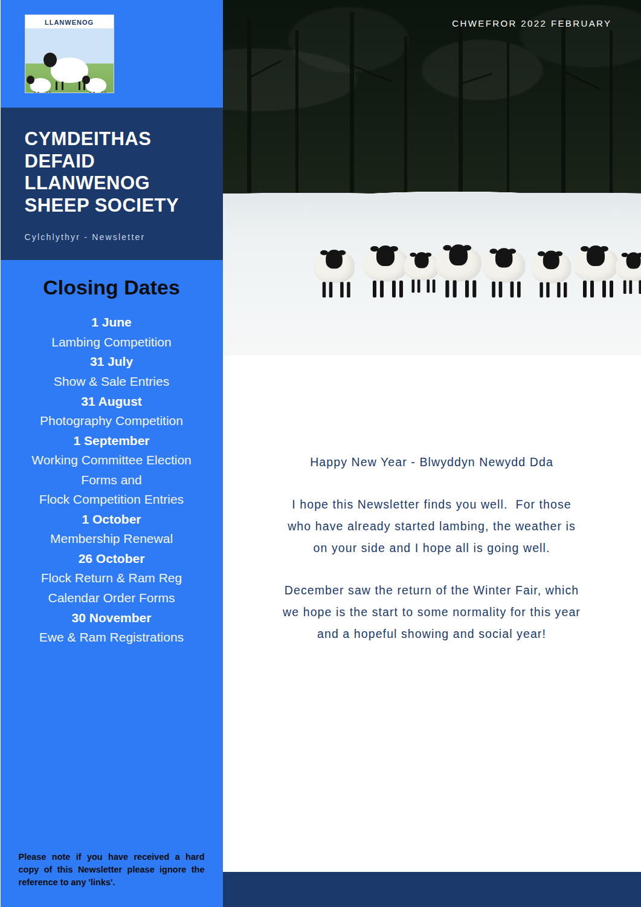LLANWENOG
CYMDEITHAS
DEFAID
LLANWENOG
SHEEP SOCIETY
Cylchlythyr - Newsletter
Closing Dates
1 June
Lambing Competition
31 July
Show & Sale Entries
31 August
Photography Competition
1 September
Working Committee Election Forms and
Flock Competition Entries
1 October
Membership Renewal
26 October
Flock Return & Ram Reg
Calendar Order Forms
30 November
Ewe & Ram Registrations
Please note if you have received a hard copy of this Newsletter please ignore the reference to any 'links'.
CHWEFROR 2022 FEBRUARY
Happy New Year - Blwyddyn Newydd Dda
I hope this Newsletter finds you well. For those who have already started lambing, the weather is on your side and I hope all is going well.
December saw the return of the Winter Fair, which we hope is the start to some normality for this year and a hopeful showing and social year!